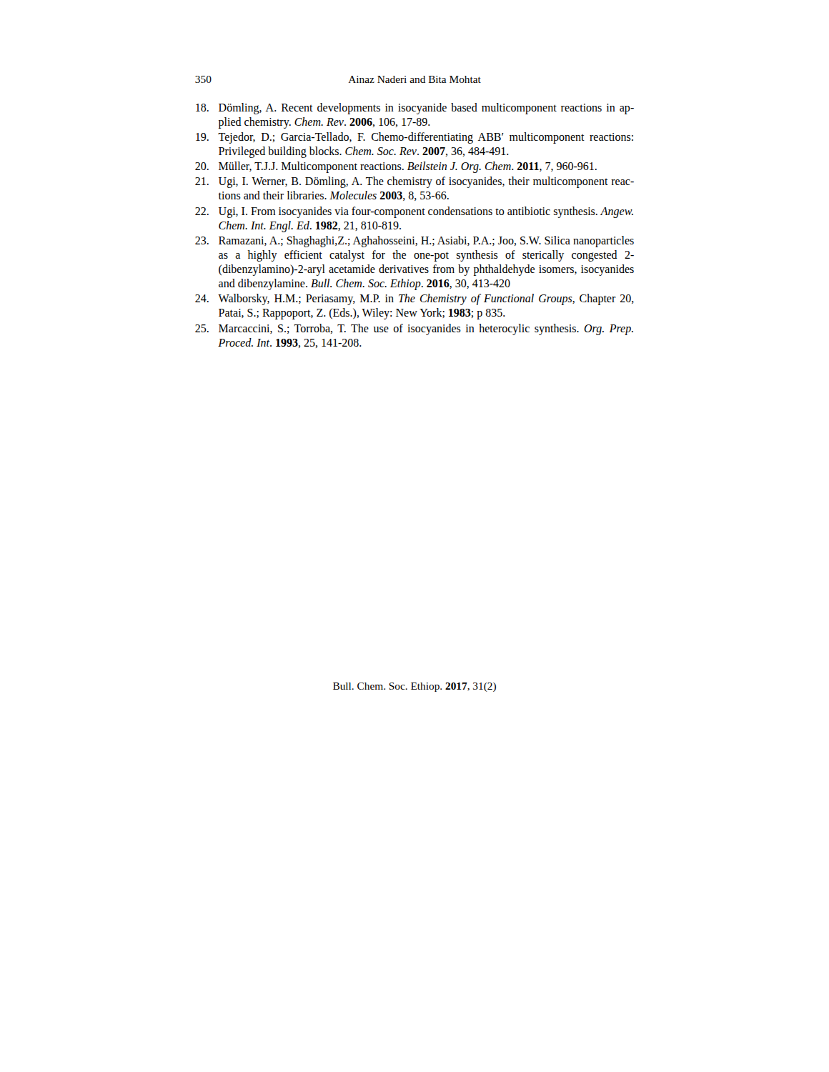350 Ainaz Naderi and Bita Mohtat
18. Dömling, A. Recent developments in isocyanide based multicomponent reactions in applied chemistry. Chem. Rev. 2006, 106, 17-89.
19. Tejedor, D.; Garcia-Tellado, F. Chemo-differentiating ABB′ multicomponent reactions: Privileged building blocks. Chem. Soc. Rev. 2007, 36, 484-491.
20. Müller, T.J.J. Multicomponent reactions. Beilstein J. Org. Chem. 2011, 7, 960-961.
21. Ugi, I. Werner, B. Dömling, A. The chemistry of isocyanides, their multicomponent reactions and their libraries. Molecules 2003, 8, 53-66.
22. Ugi, I. From isocyanides via four-component condensations to antibiotic synthesis. Angew. Chem. Int. Engl. Ed. 1982, 21, 810-819.
23. Ramazani, A.; Shaghaghi,Z.; Aghahosseini, H.; Asiabi, P.A.; Joo, S.W. Silica nanoparticles as a highly efficient catalyst for the one-pot synthesis of sterically congested 2-(dibenzylamino)-2-aryl acetamide derivatives from by phthaldehyde isomers, isocyanides and dibenzylamine. Bull. Chem. Soc. Ethiop. 2016, 30, 413-420
24. Walborsky, H.M.; Periasamy, M.P. in The Chemistry of Functional Groups, Chapter 20, Patai, S.; Rappoport, Z. (Eds.), Wiley: New York; 1983; p 835.
25. Marcaccini, S.; Torroba, T. The use of isocyanides in heterocylic synthesis. Org. Prep. Proced. Int. 1993, 25, 141-208.
Bull. Chem. Soc. Ethiop. 2017, 31(2)